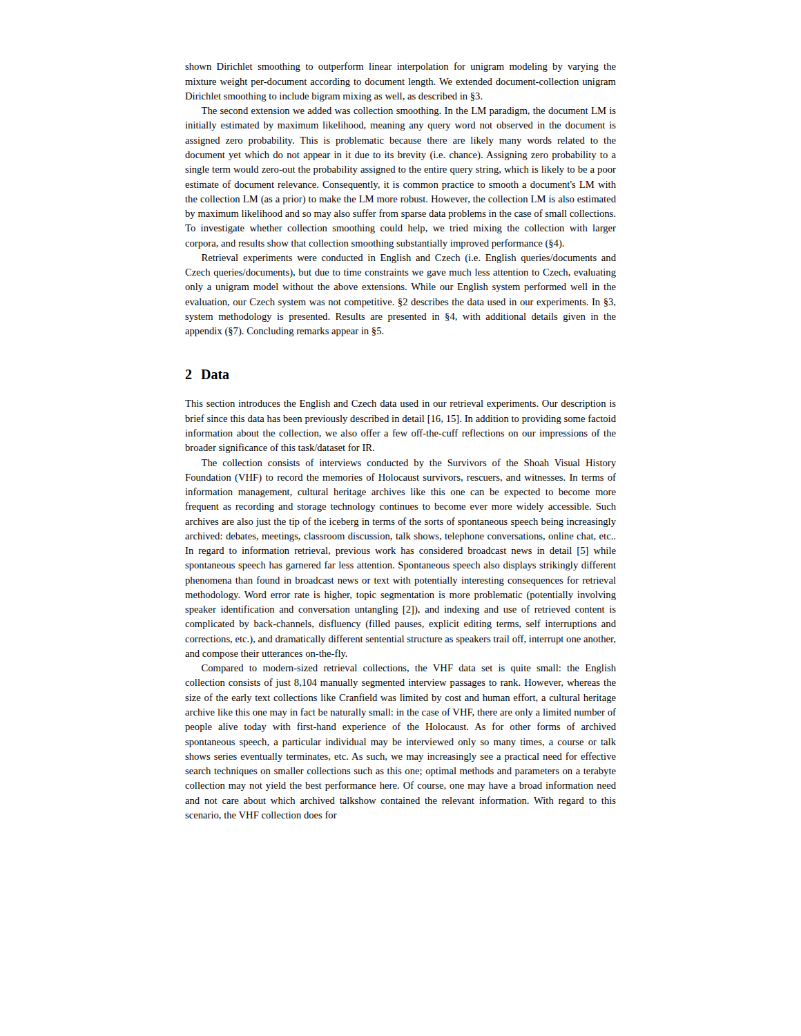shown Dirichlet smoothing to outperform linear interpolation for unigram modeling by varying the mixture weight per-document according to document length. We extended document-collection unigram Dirichlet smoothing to include bigram mixing as well, as described in §3.
The second extension we added was collection smoothing. In the LM paradigm, the document LM is initially estimated by maximum likelihood, meaning any query word not observed in the document is assigned zero probability. This is problematic because there are likely many words related to the document yet which do not appear in it due to its brevity (i.e. chance). Assigning zero probability to a single term would zero-out the probability assigned to the entire query string, which is likely to be a poor estimate of document relevance. Consequently, it is common practice to smooth a document's LM with the collection LM (as a prior) to make the LM more robust. However, the collection LM is also estimated by maximum likelihood and so may also suffer from sparse data problems in the case of small collections. To investigate whether collection smoothing could help, we tried mixing the collection with larger corpora, and results show that collection smoothing substantially improved performance (§4).
Retrieval experiments were conducted in English and Czech (i.e. English queries/documents and Czech queries/documents), but due to time constraints we gave much less attention to Czech, evaluating only a unigram model without the above extensions. While our English system performed well in the evaluation, our Czech system was not competitive. §2 describes the data used in our experiments. In §3, system methodology is presented. Results are presented in §4, with additional details given in the appendix (§7). Concluding remarks appear in §5.
2 Data
This section introduces the English and Czech data used in our retrieval experiments. Our description is brief since this data has been previously described in detail [16, 15]. In addition to providing some factoid information about the collection, we also offer a few off-the-cuff reflections on our impressions of the broader significance of this task/dataset for IR.
The collection consists of interviews conducted by the Survivors of the Shoah Visual History Foundation (VHF) to record the memories of Holocaust survivors, rescuers, and witnesses. In terms of information management, cultural heritage archives like this one can be expected to become more frequent as recording and storage technology continues to become ever more widely accessible. Such archives are also just the tip of the iceberg in terms of the sorts of spontaneous speech being increasingly archived: debates, meetings, classroom discussion, talk shows, telephone conversations, online chat, etc.. In regard to information retrieval, previous work has considered broadcast news in detail [5] while spontaneous speech has garnered far less attention. Spontaneous speech also displays strikingly different phenomena than found in broadcast news or text with potentially interesting consequences for retrieval methodology. Word error rate is higher, topic segmentation is more problematic (potentially involving speaker identification and conversation untangling [2]), and indexing and use of retrieved content is complicated by back-channels, disfluency (filled pauses, explicit editing terms, self interruptions and corrections, etc.), and dramatically different sentential structure as speakers trail off, interrupt one another, and compose their utterances on-the-fly.
Compared to modern-sized retrieval collections, the VHF data set is quite small: the English collection consists of just 8,104 manually segmented interview passages to rank. However, whereas the size of the early text collections like Cranfield was limited by cost and human effort, a cultural heritage archive like this one may in fact be naturally small: in the case of VHF, there are only a limited number of people alive today with first-hand experience of the Holocaust. As for other forms of archived spontaneous speech, a particular individual may be interviewed only so many times, a course or talk shows series eventually terminates, etc. As such, we may increasingly see a practical need for effective search techniques on smaller collections such as this one; optimal methods and parameters on a terabyte collection may not yield the best performance here. Of course, one may have a broad information need and not care about which archived talkshow contained the relevant information. With regard to this scenario, the VHF collection does for